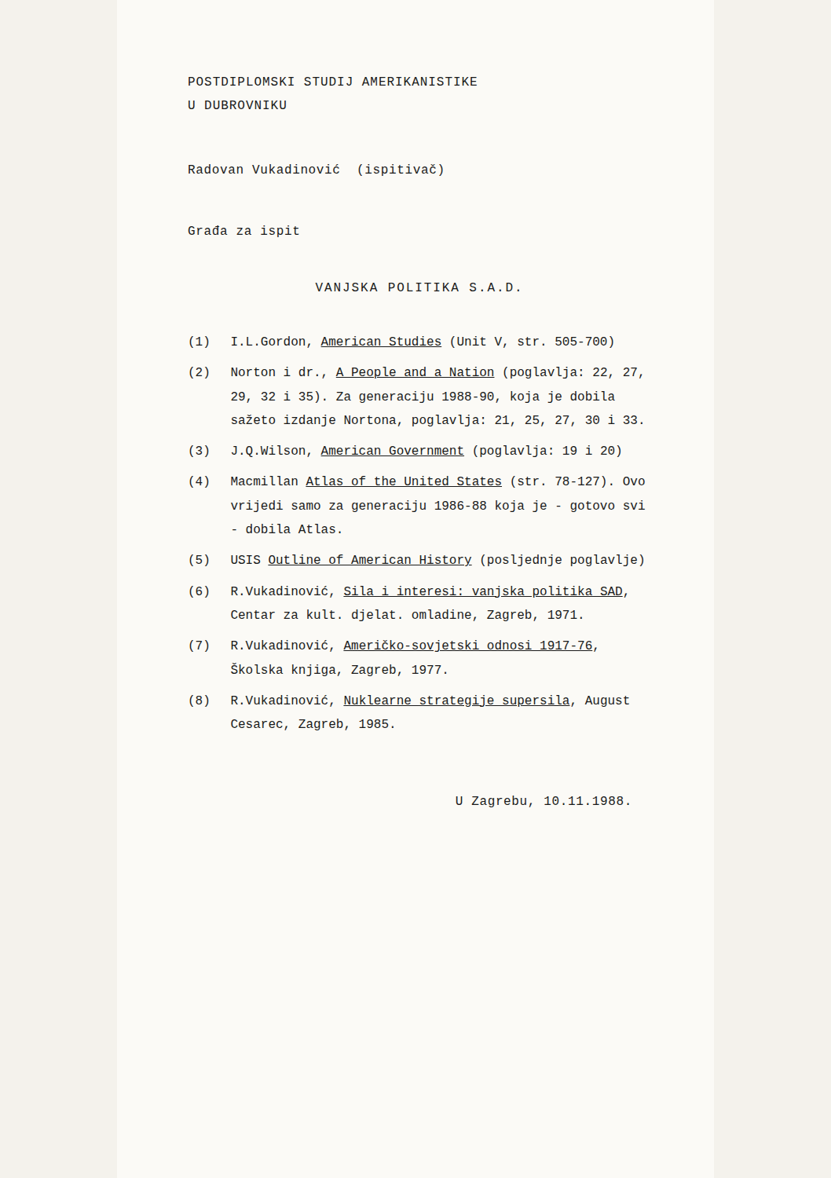POSTDIPLOMSKI STUDIJ AMERIKANISTIKE
U DUBROVNIKU
Radovan Vukadinović (ispitivač)
Građa za ispit
VANJSKA POLITIKA S.A.D.
(1) I.L.Gordon, American Studies (Unit V, str. 505-700)
(2) Norton i dr., A People and a Nation (poglavlja: 22, 27, 29, 32 i 35). Za generaciju 1988-90, koja je dobila sažeto izdanje Nortona, poglavlja: 21, 25, 27, 30 i 33.
(3) J.Q.Wilson, American Government (poglavlja: 19 i 20)
(4) Macmillan Atlas of the United States (str. 78-127). Ovo vrijedi samo za generaciju 1986-88 koja je - gotovo svi - dobila Atlas.
(5) USIS Outline of American History (posljednje poglavlje)
(6) R.Vukadinović, Sila i interesi: vanjska politika SAD, Centar za kult. djelat. omladine, Zagreb, 1971.
(7) R.Vukadinović, Američko-sovjetski odnosi 1917-76, Školska knjiga, Zagreb, 1977.
(8) R.Vukadinović, Nuklearne strategije supersila, August Cesarec, Zagreb, 1985.
U Zagrebu, 10.11.1988.